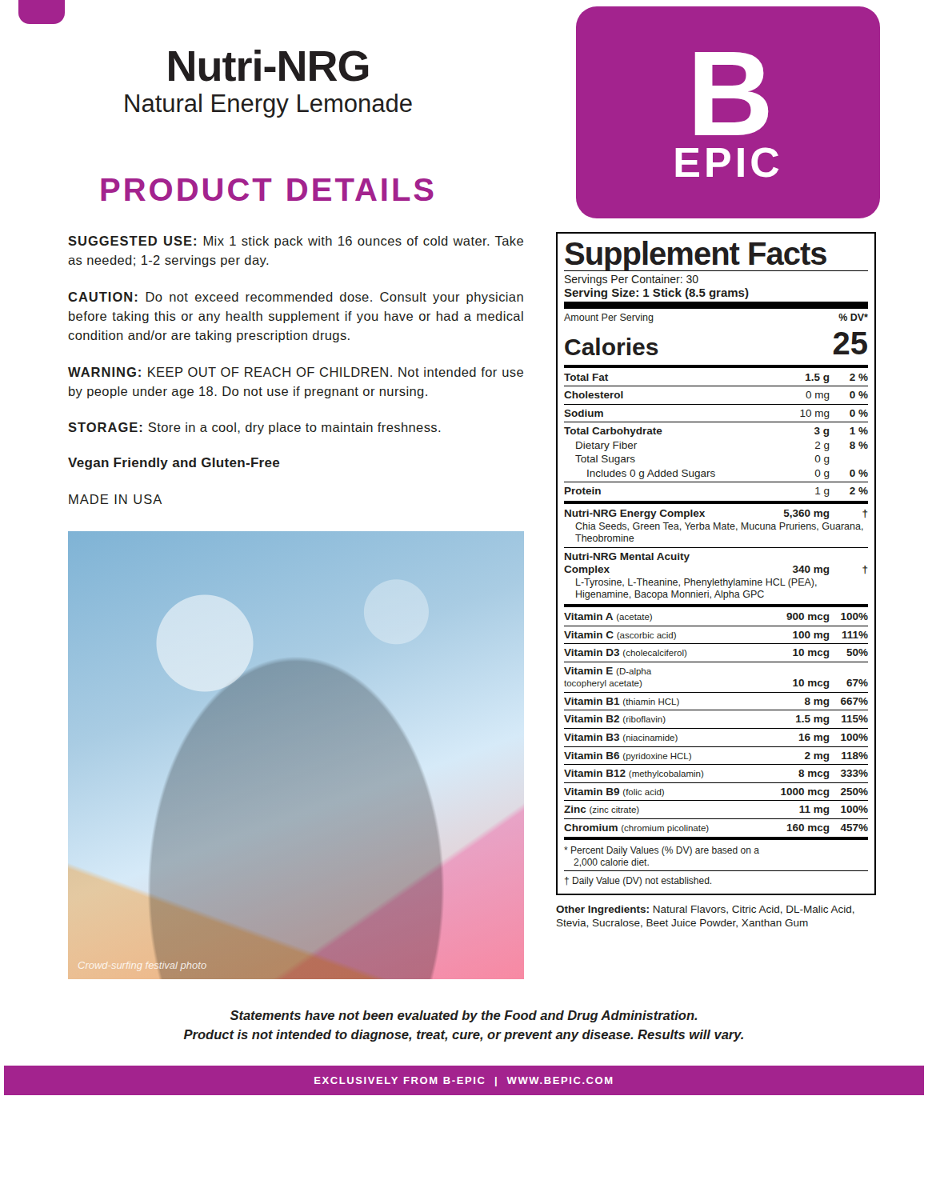Nutri-NRG
Natural Energy Lemonade
PRODUCT DETAILS
B EPIC
SUGGESTED USE: Mix 1 stick pack with 16 ounces of cold water. Take as needed; 1-2 servings per day.
CAUTION: Do not exceed recommended dose. Consult your physician before taking this or any health supplement if you have or had a medical condition and/or are taking prescription drugs.
WARNING: KEEP OUT OF REACH OF CHILDREN. Not intended for use by people under age 18. Do not use if pregnant or nursing.
STORAGE: Store in a cool, dry place to maintain freshness.
Vegan Friendly and Gluten-Free
MADE IN USA
Crowd-surfing festival photo
Supplement Facts
Servings Per Container: 30
Serving Size: 1 Stick (8.5 grams)
| Amount Per Serving | | % DV* |
| Calories | 25 |
| Total Fat | 1.5 g | 2 % |
| Cholesterol | 0 mg | 0 % |
| Sodium | 10 mg | 0 % |
| Total Carbohydrate | 3 g | 1 % |
| Dietary Fiber | 2 g | 8 % |
| Total Sugars | 0 g | |
| Includes 0 g Added Sugars | 0 g | 0 % |
| Protein | 1 g | 2 % |
| Nutri-NRG Energy Complex | 5,360 mg | † |
| Chia Seeds, Green Tea, Yerba Mate, Mucuna Pruriens, Guarana, Theobromine |
| Nutri-NRG Mental Acuity Complex | 340 mg | † |
| L-Tyrosine, L-Theanine, Phenylethylamine HCL (PEA), Higenamine, Bacopa Monnieri, Alpha GPC |
| Vitamin A (acetate) | 900 mcg | 100% |
| Vitamin C (ascorbic acid) | 100 mg | 111% |
| Vitamin D3 (cholecalciferol) | 10 mcg | 50% |
| Vitamin E (D-alpha tocopheryl acetate) | 10 mcg | 67% |
| Vitamin B1 (thiamin HCL) | 8 mg | 667% |
| Vitamin B2 (riboflavin) | 1.5 mg | 115% |
| Vitamin B3 (niacinamide) | 16 mg | 100% |
| Vitamin B6 (pyridoxine HCL) | 2 mg | 118% |
| Vitamin B12 (methylcobalamin) | 8 mcg | 333% |
| Vitamin B9 (folic acid) | 1000 mcg | 250% |
| Zinc (zinc citrate) | 11 mg | 100% |
| Chromium (chromium picolinate) | 160 mcg | 457% |
* Percent Daily Values (% DV) are based on a 2,000 calorie diet.
† Daily Value (DV) not established.
Other Ingredients: Natural Flavors, Citric Acid, DL-Malic Acid, Stevia, Sucralose, Beet Juice Powder, Xanthan Gum
Statements have not been evaluated by the Food and Drug Administration.
Product is not intended to diagnose, treat, cure, or prevent any disease. Results will vary.
EXCLUSIVELY FROM B-EPIC | WWW.BEPIC.COM